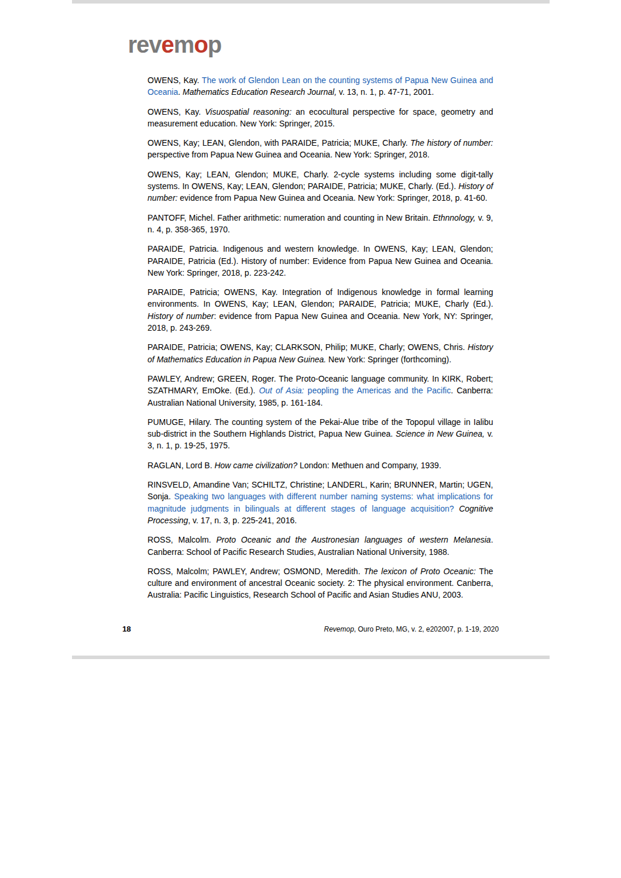rev emop
OWENS, Kay. The work of Glendon Lean on the counting systems of Papua New Guinea and Oceania. Mathematics Education Research Journal, v. 13, n. 1, p. 47-71, 2001.
OWENS, Kay. Visuospatial reasoning: an ecocultural perspective for space, geometry and measurement education. New York: Springer, 2015.
OWENS, Kay; LEAN, Glendon, with PARAIDE, Patricia; MUKE, Charly. The history of number: perspective from Papua New Guinea and Oceania. New York: Springer, 2018.
OWENS, Kay; LEAN, Glendon; MUKE, Charly. 2-cycle systems including some digit-tally systems. In OWENS, Kay; LEAN, Glendon; PARAIDE, Patricia; MUKE, Charly. (Ed.). History of number: evidence from Papua New Guinea and Oceania. New York: Springer, 2018, p. 41-60.
PANTOFF, Michel. Father arithmetic: numeration and counting in New Britain. Ethnnology, v. 9, n. 4, p. 358-365, 1970.
PARAIDE, Patricia. Indigenous and western knowledge. In OWENS, Kay; LEAN, Glendon; PARAIDE, Patricia (Ed.). History of number: Evidence from Papua New Guinea and Oceania. New York: Springer, 2018, p. 223-242.
PARAIDE, Patricia; OWENS, Kay. Integration of Indigenous knowledge in formal learning environments. In OWENS, Kay; LEAN, Glendon; PARAIDE, Patricia; MUKE, Charly (Ed.). History of number: evidence from Papua New Guinea and Oceania. New York, NY: Springer, 2018, p. 243-269.
PARAIDE, Patricia; OWENS, Kay; CLARKSON, Philip; MUKE, Charly; OWENS, Chris. History of Mathematics Education in Papua New Guinea. New York: Springer (forthcoming).
PAWLEY, Andrew; GREEN, Roger. The Proto-Oceanic language community. In KIRK, Robert; SZATHMARY, EmOke. (Ed.). Out of Asia: peopling the Americas and the Pacific. Canberra: Australian National University, 1985, p. 161-184.
PUMUGE, Hilary. The counting system of the Pekai-Alue tribe of the Topopul village in Ialibu sub-district in the Southern Highlands District, Papua New Guinea. Science in New Guinea, v. 3, n. 1, p. 19-25, 1975.
RAGLAN, Lord B. How came civilization? London: Methuen and Company, 1939.
RINSVELD, Amandine Van; SCHILTZ, Christine; LANDERL, Karin; BRUNNER, Martin; UGEN, Sonja. Speaking two languages with different number naming systems: what implications for magnitude judgments in bilinguals at different stages of language acquisition? Cognitive Processing, v. 17, n. 3, p. 225-241, 2016.
ROSS, Malcolm. Proto Oceanic and the Austronesian languages of western Melanesia. Canberra: School of Pacific Research Studies, Australian National University, 1988.
ROSS, Malcolm; PAWLEY, Andrew; OSMOND, Meredith. The lexicon of Proto Oceanic: The culture and environment of ancestral Oceanic society. 2: The physical environment. Canberra, Australia: Pacific Linguistics, Research School of Pacific and Asian Studies ANU, 2003.
18
Revemop, Ouro Preto, MG, v. 2, e202007, p. 1-19, 2020